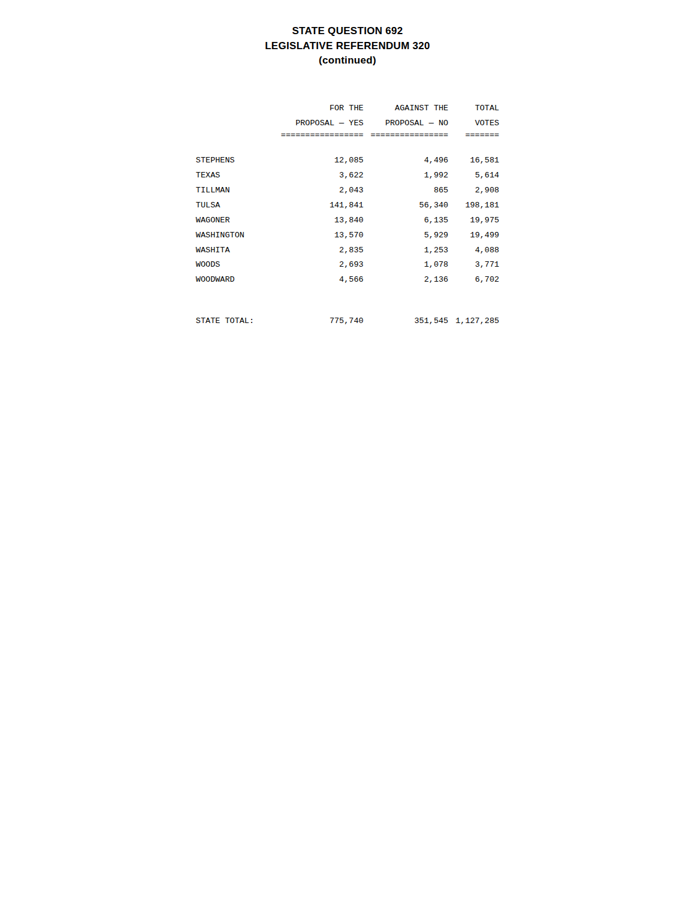STATE QUESTION 692
LEGISLATIVE REFERENDUM 320
(continued)
| | FOR THE | AGAINST THE | TOTAL |
| --- | --- | --- | --- |
| | PROPOSAL — YES | PROPOSAL — NO | VOTES |
| | ================= | ================ | ======= |
| STEPHENS | 12,085 | 4,496 | 16,581 |
| TEXAS | 3,622 | 1,992 | 5,614 |
| TILLMAN | 2,043 | 865 | 2,908 |
| TULSA | 141,841 | 56,340 | 198,181 |
| WAGONER | 13,840 | 6,135 | 19,975 |
| WASHINGTON | 13,570 | 5,929 | 19,499 |
| WASHITA | 2,835 | 1,253 | 4,088 |
| WOODS | 2,693 | 1,078 | 3,771 |
| WOODWARD | 4,566 | 2,136 | 6,702 |
| STATE TOTAL: | 775,740 | 351,545 | 1,127,285 |